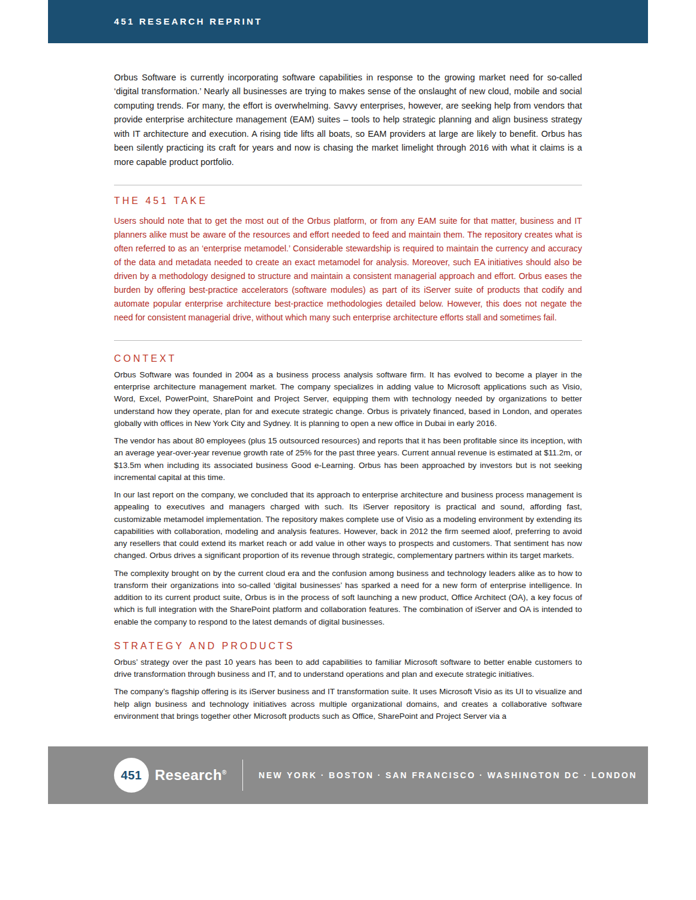451 RESEARCH REPRINT
Orbus Software is currently incorporating software capabilities in response to the growing market need for so-called ‘digital transformation.’ Nearly all businesses are trying to makes sense of the onslaught of new cloud, mobile and social computing trends. For many, the effort is overwhelming. Savvy enterprises, however, are seeking help from vendors that provide enterprise architecture management (EAM) suites – tools to help strategic planning and align business strategy with IT architecture and execution. A rising tide lifts all boats, so EAM providers at large are likely to benefit. Orbus has been silently practicing its craft for years and now is chasing the market limelight through 2016 with what it claims is a more capable product portfolio.
THE 451 TAKE
Users should note that to get the most out of the Orbus platform, or from any EAM suite for that matter, business and IT planners alike must be aware of the resources and effort needed to feed and maintain them. The repository creates what is often referred to as an ‘enterprise metamodel.’ Considerable stewardship is required to maintain the currency and accuracy of the data and metadata needed to create an exact metamodel for analysis. Moreover, such EA initiatives should also be driven by a methodology designed to structure and maintain a consistent managerial approach and effort. Orbus eases the burden by offering best-practice accelerators (software modules) as part of its iServer suite of products that codify and automate popular enterprise architecture best-practice methodologies detailed below. However, this does not negate the need for consistent managerial drive, without which many such enterprise architecture efforts stall and sometimes fail.
CONTEXT
Orbus Software was founded in 2004 as a business process analysis software firm. It has evolved to become a player in the enterprise architecture management market. The company specializes in adding value to Microsoft applications such as Visio, Word, Excel, PowerPoint, SharePoint and Project Server, equipping them with technology needed by organizations to better understand how they operate, plan for and execute strategic change. Orbus is privately financed, based in London, and operates globally with offices in New York City and Sydney. It is planning to open a new office in Dubai in early 2016.
The vendor has about 80 employees (plus 15 outsourced resources) and reports that it has been profitable since its inception, with an average year-over-year revenue growth rate of 25% for the past three years. Current annual revenue is estimated at $11.2m, or $13.5m when including its associated business Good e-Learning. Orbus has been approached by investors but is not seeking incremental capital at this time.
In our last report on the company, we concluded that its approach to enterprise architecture and business process management is appealing to executives and managers charged with such. Its iServer repository is practical and sound, affording fast, customizable metamodel implementation. The repository makes complete use of Visio as a modeling environment by extending its capabilities with collaboration, modeling and analysis features. However, back in 2012 the firm seemed aloof, preferring to avoid any resellers that could extend its market reach or add value in other ways to prospects and customers. That sentiment has now changed. Orbus drives a significant proportion of its revenue through strategic, complementary partners within its target markets.
The complexity brought on by the current cloud era and the confusion among business and technology leaders alike as to how to transform their organizations into so-called ‘digital businesses’ has sparked a need for a new form of enterprise intelligence. In addition to its current product suite, Orbus is in the process of soft launching a new product, Office Architect (OA), a key focus of which is full integration with the SharePoint platform and collaboration features. The combination of iServer and OA is intended to enable the company to respond to the latest demands of digital businesses.
STRATEGY AND PRODUCTS
Orbus’ strategy over the past 10 years has been to add capabilities to familiar Microsoft software to better enable customers to drive transformation through business and IT, and to understand operations and plan and execute strategic initiatives.
The company’s flagship offering is its iServer business and IT transformation suite. It uses Microsoft Visio as its UI to visualize and help align business and technology initiatives across multiple organizational domains, and creates a collaborative software environment that brings together other Microsoft products such as Office, SharePoint and Project Server via a
451
Research®
NEW YORK·BOSTON·SAN FRANCISCO·WASHINGTON DC·LONDON